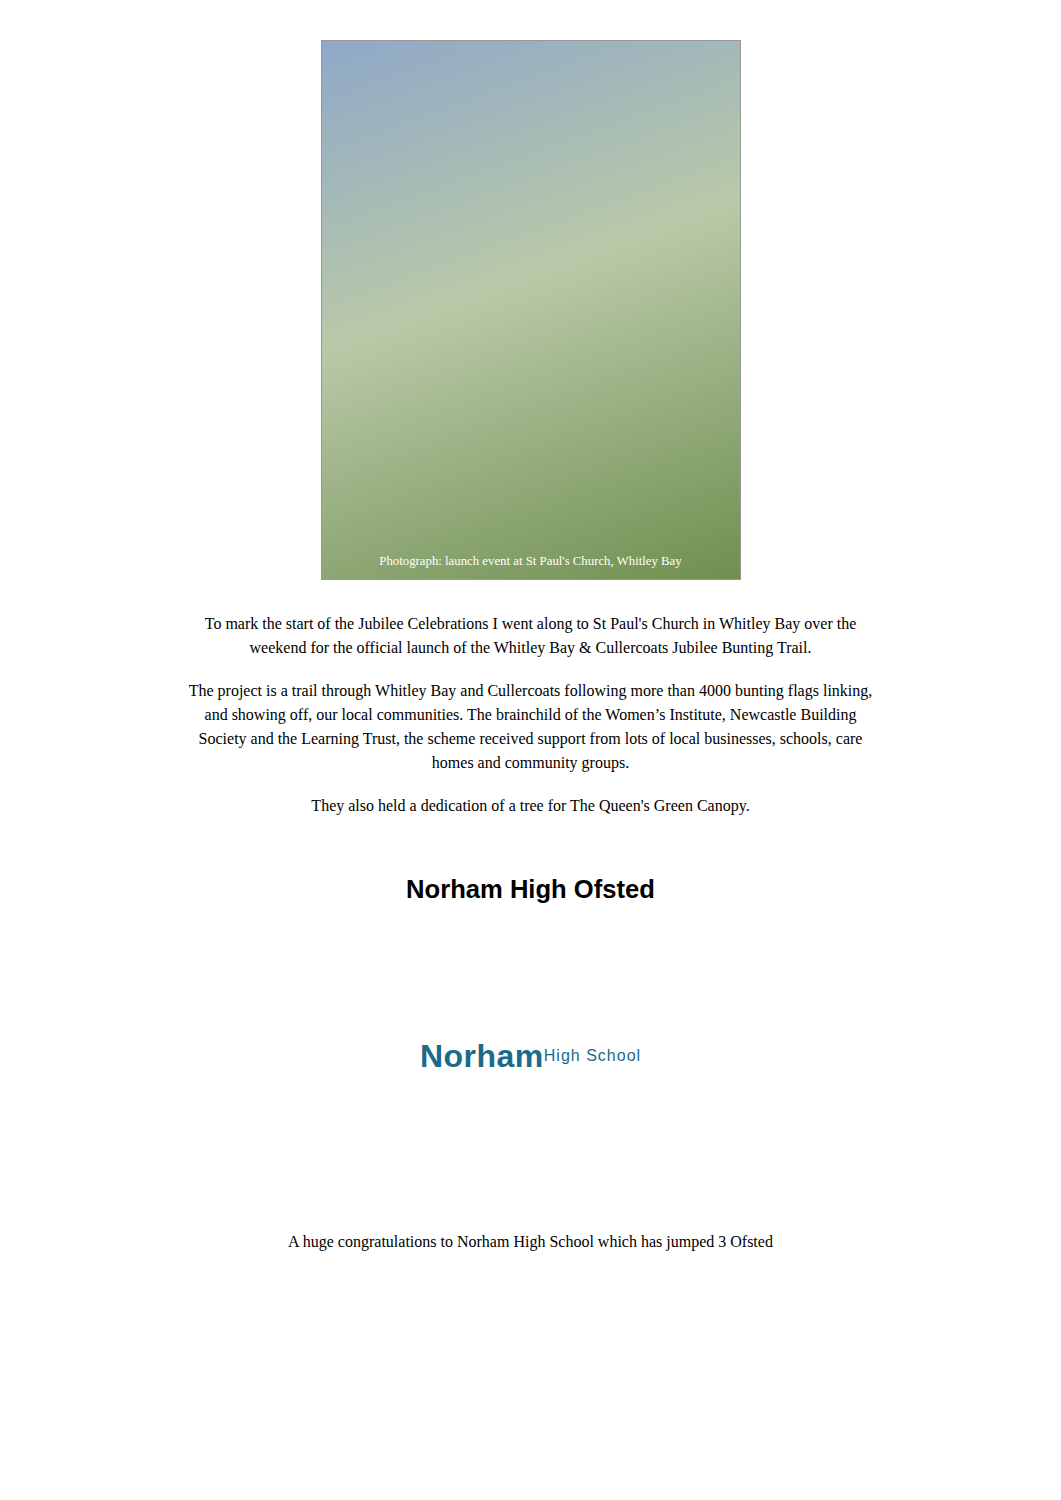Photograph: launch event at St Paul's Church, Whitley Bay
To mark the start of the Jubilee Celebrations I went along to St Paul's Church in Whitley Bay over the weekend for the official launch of the Whitley Bay & Cullercoats Jubilee Bunting Trail.
The project is a trail through Whitley Bay and Cullercoats following more than 4000 bunting flags linking, and showing off, our local communities. The brainchild of the Women’s Institute, Newcastle Building Society and the Learning Trust, the scheme received support from lots of local businesses, schools, care homes and community groups.
They also held a dedication of a tree for The Queen's Green Canopy.
Norham High Ofsted
Norham High School
A huge congratulations to Norham High School which has jumped 3 Ofsted